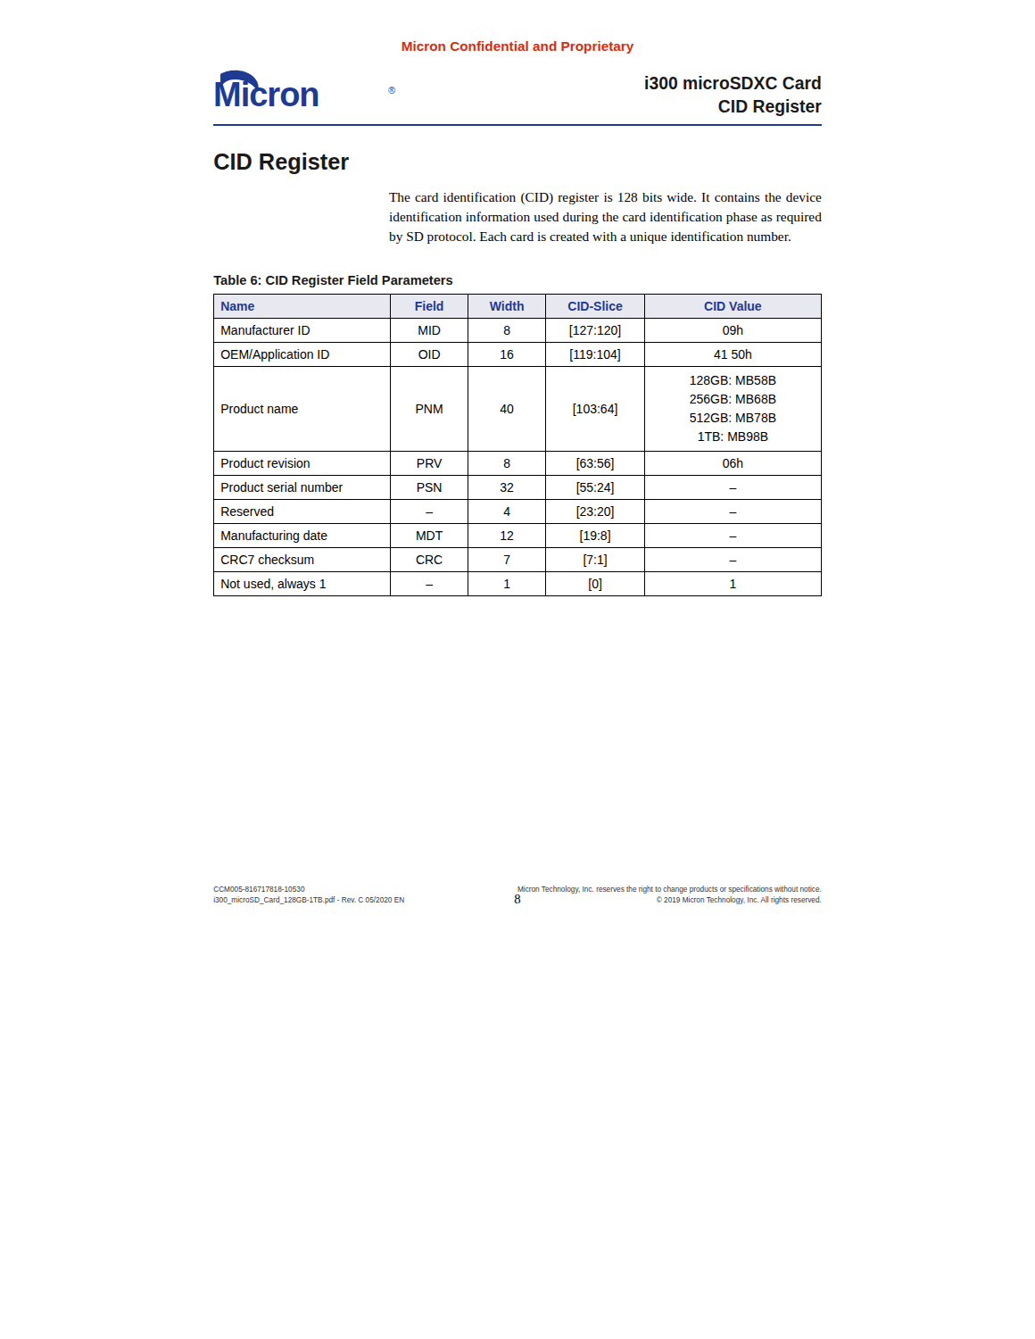Micron Confidential and Proprietary
Micron ®
i300 microSDXC Card
CID Register
CID Register
The card identification (CID) register is 128 bits wide. It contains the device identification information used during the card identification phase as required by SD protocol. Each card is created with a unique identification number.
Table 6: CID Register Field Parameters
| Name | Field | Width | CID-Slice | CID Value |
| --- | --- | --- | --- | --- |
| Manufacturer ID | MID | 8 | [127:120] | 09h |
| OEM/Application ID | OID | 16 | [119:104] | 41 50h |
| Product name | PNM | 40 | [103:64] | 128GB: MB58B 256GB: MB68B 512GB: MB78B 1TB: MB98B |
| Product revision | PRV | 8 | [63:56] | 06h |
| Product serial number | PSN | 32 | [55:24] | – |
| Reserved | – | 4 | [23:20] | – |
| Manufacturing date | MDT | 12 | [19:8] | – |
| CRC7 checksum | CRC | 7 | [7:1] | – |
| Not used, always 1 | – | 1 | [0] | 1 |
CCM005-816717818-10530
i300_microSD_Card_128GB-1TB.pdf - Rev. C 05/2020 EN
Micron Technology, Inc. reserves the right to change products or specifications without notice.
© 2019 Micron Technology, Inc. All rights reserved.
8